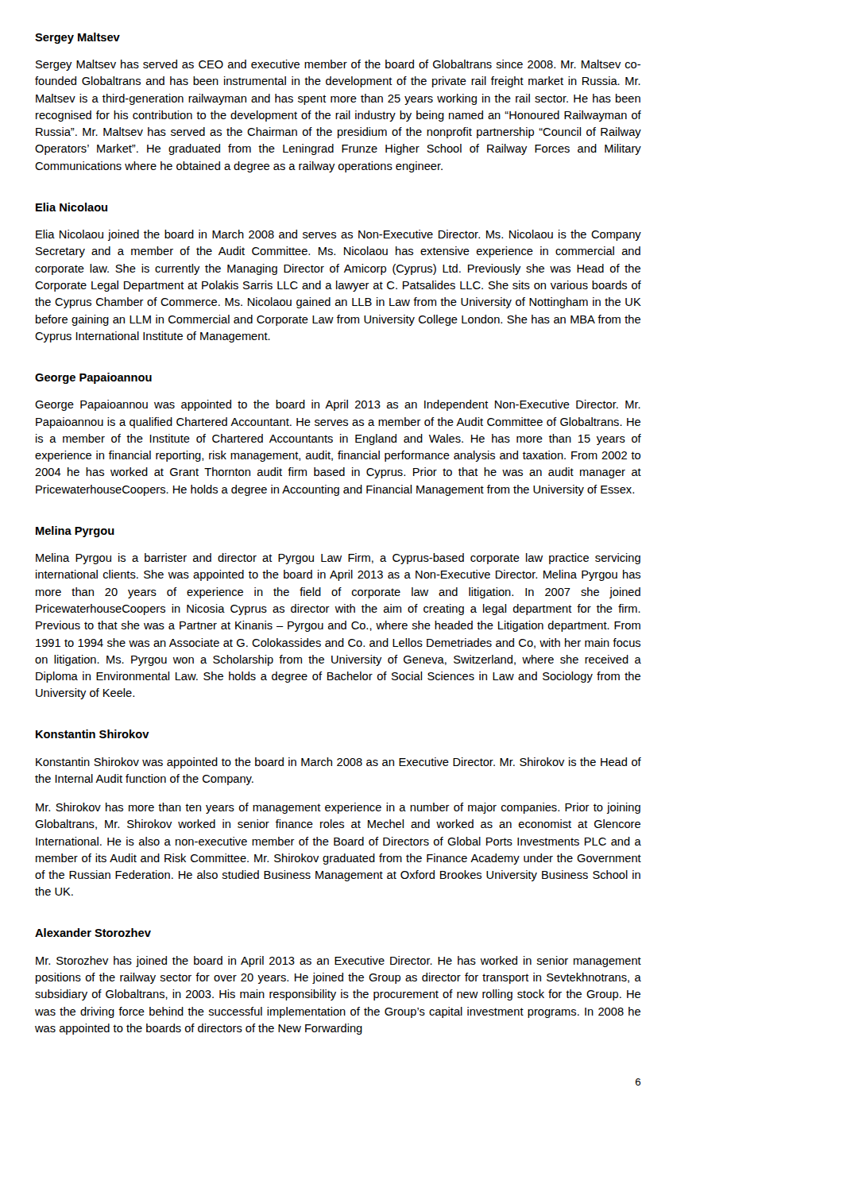Sergey Maltsev
Sergey Maltsev has served as CEO and executive member of the board of Globaltrans since 2008. Mr. Maltsev co-founded Globaltrans and has been instrumental in the development of the private rail freight market in Russia. Mr. Maltsev is a third-generation railwayman and has spent more than 25 years working in the rail sector. He has been recognised for his contribution to the development of the rail industry by being named an “Honoured Railwayman of Russia”. Mr. Maltsev has served as the Chairman of the presidium of the nonprofit partnership “Council of Railway Operators’ Market”. He graduated from the Leningrad Frunze Higher School of Railway Forces and Military Communications where he obtained a degree as a railway operations engineer.
Elia Nicolaou
Elia Nicolaou joined the board in March 2008 and serves as Non-Executive Director. Ms. Nicolaou is the Company Secretary and a member of the Audit Committee. Ms. Nicolaou has extensive experience in commercial and corporate law. She is currently the Managing Director of Amicorp (Cyprus) Ltd. Previously she was Head of the Corporate Legal Department at Polakis Sarris LLC and a lawyer at C. Patsalides LLC. She sits on various boards of the Cyprus Chamber of Commerce. Ms. Nicolaou gained an LLB in Law from the University of Nottingham in the UK before gaining an LLM in Commercial and Corporate Law from University College London. She has an MBA from the Cyprus International Institute of Management.
George Papaioannou
George Papaioannou was appointed to the board in April 2013 as an Independent Non-Executive Director. Mr. Papaioannou is a qualified Chartered Accountant. He serves as a member of the Audit Committee of Globaltrans. He is a member of the Institute of Chartered Accountants in England and Wales. He has more than 15 years of experience in financial reporting, risk management, audit, financial performance analysis and taxation. From 2002 to 2004 he has worked at Grant Thornton audit firm based in Cyprus. Prior to that he was an audit manager at PricewaterhouseCoopers. He holds a degree in Accounting and Financial Management from the University of Essex.
Melina Pyrgou
Melina Pyrgou is a barrister and director at Pyrgou Law Firm, a Cyprus-based corporate law practice servicing international clients. She was appointed to the board in April 2013 as a Non-Executive Director. Melina Pyrgou has more than 20 years of experience in the field of corporate law and litigation. In 2007 she joined PricewaterhouseCoopers in Nicosia Cyprus as director with the aim of creating a legal department for the firm. Previous to that she was a Partner at Kinanis – Pyrgou and Co., where she headed the Litigation department. From 1991 to 1994 she was an Associate at G. Colokassides and Co. and Lellos Demetriades and Co, with her main focus on litigation. Ms. Pyrgou won a Scholarship from the University of Geneva, Switzerland, where she received a Diploma in Environmental Law. She holds a degree of Bachelor of Social Sciences in Law and Sociology from the University of Keele.
Konstantin Shirokov
Konstantin Shirokov was appointed to the board in March 2008 as an Executive Director. Mr. Shirokov is the Head of the Internal Audit function of the Company.
Mr. Shirokov has more than ten years of management experience in a number of major companies. Prior to joining Globaltrans, Mr. Shirokov worked in senior finance roles at Mechel and worked as an economist at Glencore International. He is also a non-executive member of the Board of Directors of Global Ports Investments PLC and a member of its Audit and Risk Committee. Mr. Shirokov graduated from the Finance Academy under the Government of the Russian Federation. He also studied Business Management at Oxford Brookes University Business School in the UK.
Alexander Storozhev
Mr. Storozhev has joined the board in April 2013 as an Executive Director. He has worked in senior management positions of the railway sector for over 20 years. He joined the Group as director for transport in Sevtekhnotrans, a subsidiary of Globaltrans, in 2003. His main responsibility is the procurement of new rolling stock for the Group. He was the driving force behind the successful implementation of the Group’s capital investment programs. In 2008 he was appointed to the boards of directors of the New Forwarding
6